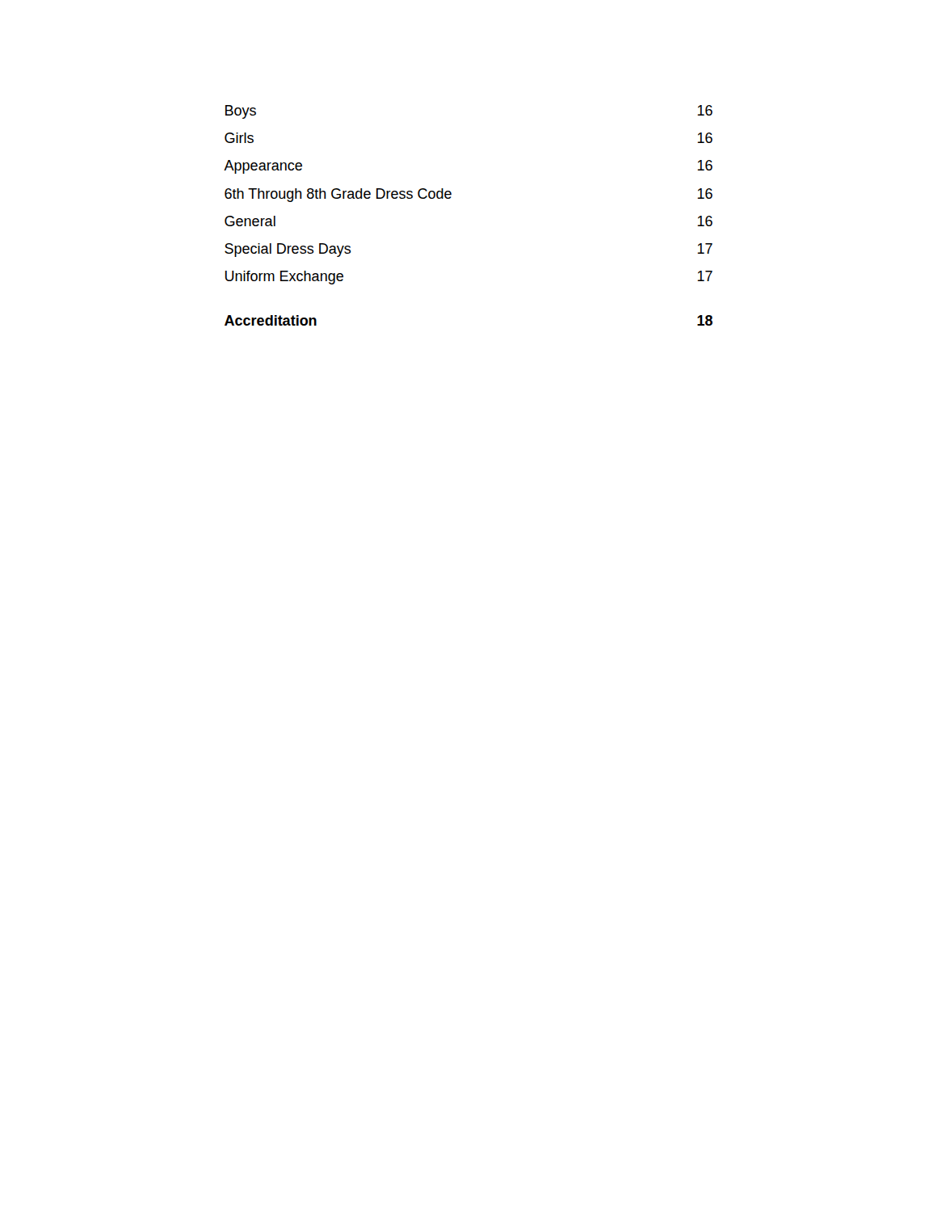| Boys | 16 |
| Girls | 16 |
| Appearance | 16 |
| 6th Through 8th Grade Dress Code | 16 |
| General | 16 |
| Special Dress Days | 17 |
| Uniform Exchange | 17 |
| Accreditation | 18 |